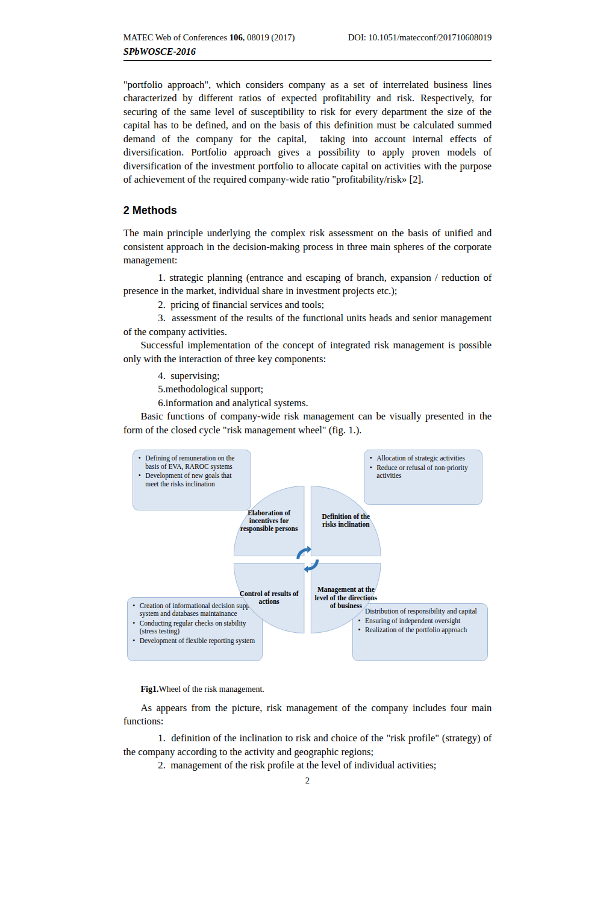MATEC Web of Conferences 106, 08019 (2017)
DOI: 10.1051/matecconf/201710608019
SPbWOSCE-2016
"portfolio approach", which considers company as a set of interrelated business lines characterized by different ratios of expected profitability and risk. Respectively, for securing of the same level of susceptibility to risk for every department the size of the capital has to be defined, and on the basis of this definition must be calculated summed demand of the company for the capital, taking into account internal effects of diversification. Portfolio approach gives a possibility to apply proven models of diversification of the investment portfolio to allocate capital on activities with the purpose of achievement of the required company-wide ratio "profitability/risk» [2].
2 Methods
The main principle underlying the complex risk assessment on the basis of unified and consistent approach in the decision-making process in three main spheres of the corporate management:
1. strategic planning (entrance and escaping of branch, expansion / reduction of presence in the market, individual share in investment projects etc.);
2. pricing of financial services and tools;
3. assessment of the results of the functional units heads and senior management of the company activities.
Successful implementation of the concept of integrated risk management is possible only with the interaction of three key components:
4. supervising;
5. methodological support;
6. information and analytical systems.
Basic functions of company-wide risk management can be visually presented in the form of the closed cycle "risk management wheel" (fig. 1.).
Defining of remuneration on the basis of EVA, RAROC systems
Development of new goals that meet the risks inclination
Allocation of strategic activities
Reduce or refusal of non-priority activities
Creation of informational decision support system and databases maintainance
Conducting regular checks on stability (stress testing)
Development of flexible reporting system
Distribution of responsibility and capital
Ensuring of independent oversight
Realization of the portfolio approach
Elaboration of incentives for responsible persons
Definition of the risks inclination
Control of results of actions
Management at the level of the directions of business
Fig1. Wheel of the risk management.
As appears from the picture, risk management of the company includes four main functions:
1. definition of the inclination to risk and choice of the "risk profile" (strategy) of the company according to the activity and geographic regions;
2. management of the risk profile at the level of individual activities;
2